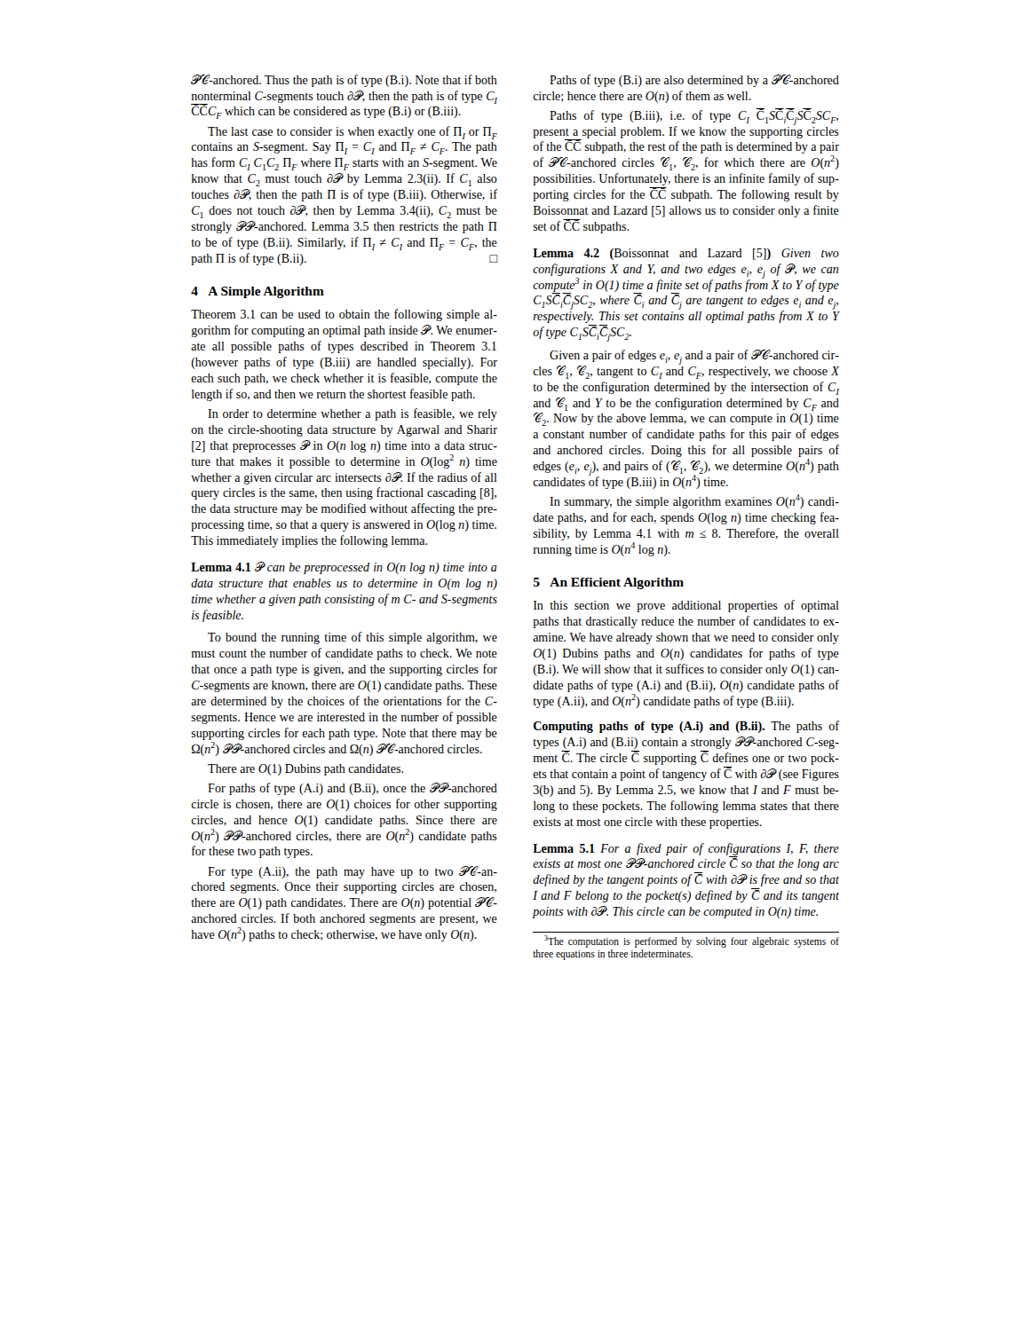𝒫𝒞-anchored. Thus the path is of type (B.i). Note that if both nonterminal C-segments touch ∂𝒫, then the path is of type CI C̄C̄CF which can be considered as type (B.i) or (B.iii).
The last case to consider is when exactly one of ΠI or ΠF contains an S-segment. Say ΠI = CI and ΠF ≠ CF. The path has form CI C1C2 ΠF where ΠF starts with an S-segment. We know that C2 must touch ∂𝒫 by Lemma 2.3(ii). If C1 also touches ∂𝒫, then the path Π is of type (B.iii). Otherwise, if C1 does not touch ∂𝒫, then by Lemma 3.4(ii), C2 must be strongly 𝒫𝒫-anchored. Lemma 3.5 then restricts the path Π to be of type (B.ii). Similarly, if ΠI ≠ CI and ΠF = CF, the path Π is of type (B.ii). □
4 A Simple Algorithm
Theorem 3.1 can be used to obtain the following simple algorithm for computing an optimal path inside 𝒫. We enumerate all possible paths of types described in Theorem 3.1 (however paths of type (B.iii) are handled specially). For each such path, we check whether it is feasible, compute the length if so, and then we return the shortest feasible path.
In order to determine whether a path is feasible, we rely on the circle-shooting data structure by Agarwal and Sharir [2] that preprocesses 𝒫 in O(n log n) time into a data structure that makes it possible to determine in O(log2 n) time whether a given circular arc intersects ∂𝒫. If the radius of all query circles is the same, then using fractional cascading [8], the data structure may be modified without affecting the preprocessing time, so that a query is answered in O(log n) time. This immediately implies the following lemma.
Lemma 4.1 𝒫 can be preprocessed in O(n log n) time into a data structure that enables us to determine in O(m log n) time whether a given path consisting of m C- and S-segments is feasible.
To bound the running time of this simple algorithm, we must count the number of candidate paths to check. We note that once a path type is given, and the supporting circles for C-segments are known, there are O(1) candidate paths. These are determined by the choices of the orientations for the C-segments. Hence we are interested in the number of possible supporting circles for each path type. Note that there may be Ω(n2) 𝒫𝒫-anchored circles and Ω(n) 𝒫𝒞-anchored circles.
There are O(1) Dubins path candidates.
For paths of type (A.i) and (B.ii), once the 𝒫𝒫-anchored circle is chosen, there are O(1) choices for other supporting circles, and hence O(1) candidate paths. Since there are O(n2) 𝒫𝒫-anchored circles, there are O(n2) candidate paths for these two path types.
For type (A.ii), the path may have up to two 𝒫𝒞-anchored segments. Once their supporting circles are chosen, there are O(1) path candidates. There are O(n) potential 𝒫𝒞-anchored circles. If both anchored segments are present, we have O(n2) paths to check; otherwise, we have only O(n).
Paths of type (B.i) are also determined by a 𝒫𝒞-anchored circle; hence there are O(n) of them as well.
Paths of type (B.iii), i.e. of type CI C̄1SC̄iC̄jSC̄2SCF, present a special problem. If we know the supporting circles of the C̄C̄ subpath, the rest of the path is determined by a pair of 𝒫𝒞-anchored circles 𝒞1, 𝒞2, for which there are O(n2) possibilities. Unfortunately, there is an infinite family of supporting circles for the C̄C̄ subpath. The following result by Boissonnat and Lazard [5] allows us to consider only a finite set of C̄C̄ subpaths.
Lemma 4.2 (Boissonnat and Lazard [5]) Given two configurations X and Y, and two edges ei, ej of 𝒫, we can compute3 in O(1) time a finite set of paths from X to Y of type C1SC̄iC̄jSC2, where C̄i and C̄j are tangent to edges ei and ej, respectively. This set contains all optimal paths from X to Y of type C1SC̄iC̄jSC2.
Given a pair of edges ei, ej and a pair of 𝒫𝒞-anchored circles 𝒞1, 𝒞2, tangent to CI and CF, respectively, we choose X to be the configuration determined by the intersection of CI and 𝒞1 and Y to be the configuration determined by CF and 𝒞2. Now by the above lemma, we can compute in O(1) time a constant number of candidate paths for this pair of edges and anchored circles. Doing this for all possible pairs of edges (ei, ej), and pairs of (𝒞1, 𝒞2), we determine O(n4) path candidates of type (B.iii) in O(n4) time.
In summary, the simple algorithm examines O(n4) candidate paths, and for each, spends O(log n) time checking feasibility, by Lemma 4.1 with m ≤ 8. Therefore, the overall running time is O(n4 log n).
5 An Efficient Algorithm
In this section we prove additional properties of optimal paths that drastically reduce the number of candidates to examine. We have already shown that we need to consider only O(1) Dubins paths and O(n) candidates for paths of type (B.i). We will show that it suffices to consider only O(1) candidate paths of type (A.i) and (B.ii), O(n) candidate paths of type (A.ii), and O(n2) candidate paths of type (B.iii).
Computing paths of type (A.i) and (B.ii). The paths of types (A.i) and (B.ii) contain a strongly 𝒫𝒫-anchored C-segment C̄. The circle C̄ supporting C̄ defines one or two pockets that contain a point of tangency of C̄ with ∂𝒫 (see Figures 3(b) and 5). By Lemma 2.5, we know that I and F must belong to these pockets. The following lemma states that there exists at most one circle with these properties.
Lemma 5.1 For a fixed pair of configurations I, F, there exists at most one 𝒫𝒫-anchored circle C̄ so that the long arc defined by the tangent points of C̄ with ∂𝒫 is free and so that I and F belong to the pocket(s) defined by C̄ and its tangent points with ∂𝒫. This circle can be computed in O(n) time.
3The computation is performed by solving four algebraic systems of three equations in three indeterminates.